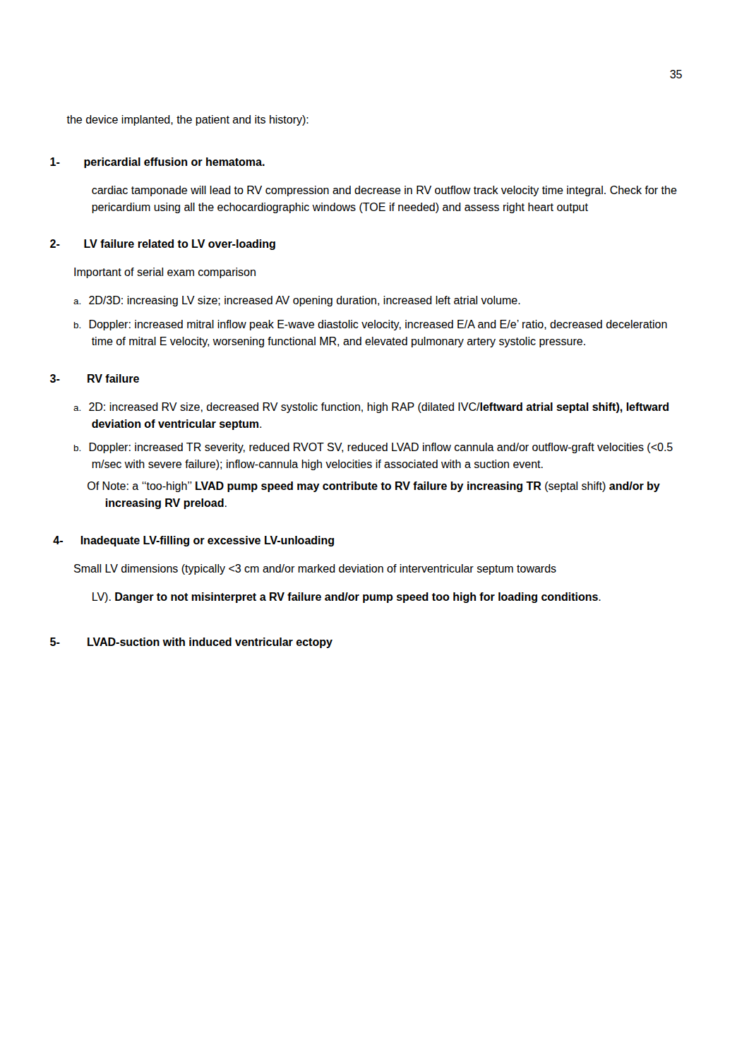35
the device implanted, the patient and its history):
1-pericardial effusion or hematoma.
cardiac tamponade will lead to RV compression and decrease in RV outflow track velocity time integral. Check for the pericardium using all the echocardiographic windows (TOE if needed) and assess right heart output
2-LV failure related to LV over-loading
Important of serial exam comparison
a. 2D/3D: increasing LV size; increased AV opening duration, increased left atrial volume.
b. Doppler: increased mitral inflow peak E-wave diastolic velocity, increased E/A and E/e’ ratio, decreased deceleration time of mitral E velocity, worsening functional MR, and elevated pulmonary artery systolic pressure.
3- RV failure
a. 2D: increased RV size, decreased RV systolic function, high RAP (dilated IVC/leftward atrial septal shift), leftward deviation of ventricular septum.
b. Doppler: increased TR severity, reduced RVOT SV, reduced LVAD inflow cannula and/or outflow-graft velocities (<0.5 m/sec with severe failure); inflow-cannula high velocities if associated with a suction event.
Of Note: a ‘‘too-high’’ LVAD pump speed may contribute to RV failure by increasing TR (septal shift) and/or by increasing RV preload.
4-Inadequate LV-filling or excessive LV-unloading
Small LV dimensions (typically <3 cm and/or marked deviation of interventricular septum towards
LV). Danger to not misinterpret a RV failure and/or pump speed too high for loading conditions.
5- LVAD-suction with induced ventricular ectopy